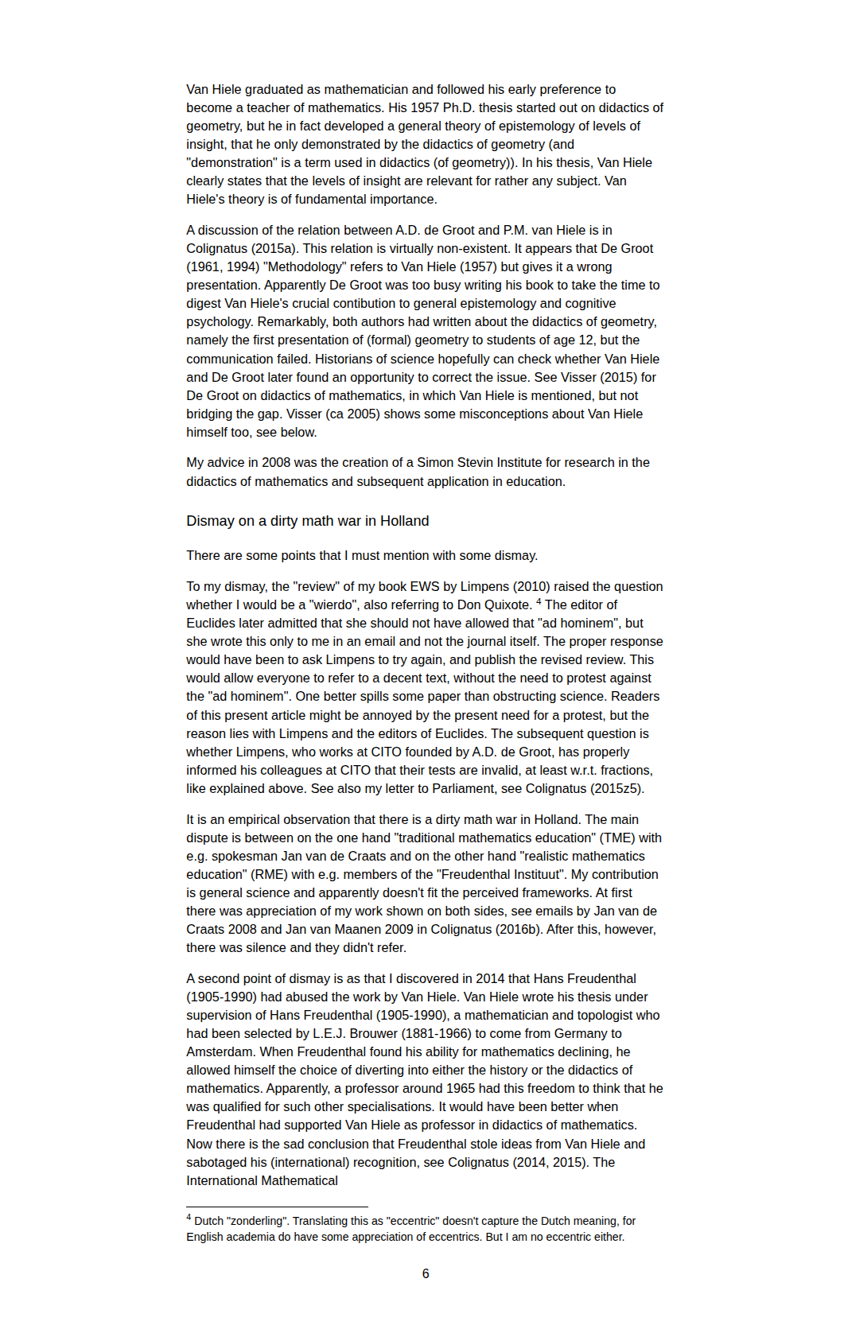Van Hiele graduated as mathematician and followed his early preference to become a teacher of mathematics. His 1957 Ph.D. thesis started out on didactics of geometry, but he in fact developed a general theory of epistemology of levels of insight, that he only demonstrated by the didactics of geometry (and "demonstration" is a term used in didactics (of geometry)). In his thesis, Van Hiele clearly states that the levels of insight are relevant for rather any subject. Van Hiele's theory is of fundamental importance.
A discussion of the relation between A.D. de Groot and P.M. van Hiele is in Colignatus (2015a). This relation is virtually non-existent. It appears that De Groot (1961, 1994) "Methodology" refers to Van Hiele (1957) but gives it a wrong presentation. Apparently De Groot was too busy writing his book to take the time to digest Van Hiele's crucial contibution to general epistemology and cognitive psychology. Remarkably, both authors had written about the didactics of geometry, namely the first presentation of (formal) geometry to students of age 12, but the communication failed. Historians of science hopefully can check whether Van Hiele and De Groot later found an opportunity to correct the issue. See Visser (2015) for De Groot on didactics of mathematics, in which Van Hiele is mentioned, but not bridging the gap. Visser (ca 2005) shows some misconceptions about Van Hiele himself too, see below.
My advice in 2008 was the creation of a Simon Stevin Institute for research in the didactics of mathematics and subsequent application in education.
Dismay on a dirty math war in Holland
There are some points that I must mention with some dismay.
To my dismay, the "review" of my book EWS by Limpens (2010) raised the question whether I would be a "wierdo", also referring to Don Quixote. 4 The editor of Euclides later admitted that she should not have allowed that "ad hominem", but she wrote this only to me in an email and not the journal itself. The proper response would have been to ask Limpens to try again, and publish the revised review. This would allow everyone to refer to a decent text, without the need to protest against the "ad hominem". One better spills some paper than obstructing science. Readers of this present article might be annoyed by the present need for a protest, but the reason lies with Limpens and the editors of Euclides. The subsequent question is whether Limpens, who works at CITO founded by A.D. de Groot, has properly informed his colleagues at CITO that their tests are invalid, at least w.r.t. fractions, like explained above. See also my letter to Parliament, see Colignatus (2015z5).
It is an empirical observation that there is a dirty math war in Holland. The main dispute is between on the one hand "traditional mathematics education" (TME) with e.g. spokesman Jan van de Craats and on the other hand "realistic mathematics education" (RME) with e.g. members of the "Freudenthal Instituut". My contribution is general science and apparently doesn't fit the perceived frameworks. At first there was appreciation of my work shown on both sides, see emails by Jan van de Craats 2008 and Jan van Maanen 2009 in Colignatus (2016b). After this, however, there was silence and they didn't refer.
A second point of dismay is as that I discovered in 2014 that Hans Freudenthal (1905-1990) had abused the work by Van Hiele. Van Hiele wrote his thesis under supervision of Hans Freudenthal (1905-1990), a mathematician and topologist who had been selected by L.E.J. Brouwer (1881-1966) to come from Germany to Amsterdam. When Freudenthal found his ability for mathematics declining, he allowed himself the choice of diverting into either the history or the didactics of mathematics. Apparently, a professor around 1965 had this freedom to think that he was qualified for such other specialisations. It would have been better when Freudenthal had supported Van Hiele as professor in didactics of mathematics. Now there is the sad conclusion that Freudenthal stole ideas from Van Hiele and sabotaged his (international) recognition, see Colignatus (2014, 2015). The International Mathematical
4 Dutch "zonderling". Translating this as "eccentric" doesn't capture the Dutch meaning, for English academia do have some appreciation of eccentrics. But I am no eccentric either.
6